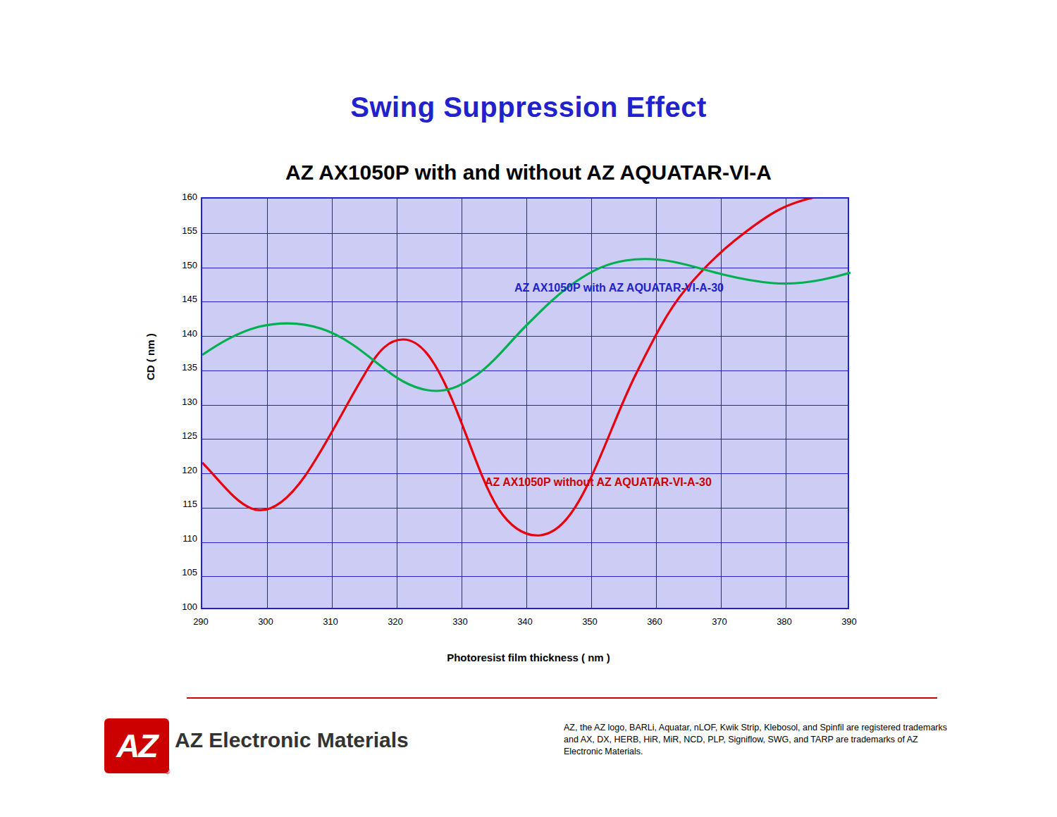Swing Suppression Effect
AZ AX1050P with and without AZ AQUATAR-VI-A
CD ( nm )
160
155
150
145
140
135
130
125
120
115
110
105
100
290
300
310
320
330
340
350
360
370
380
390
Photoresist film thickness ( nm )
AZ AX1050P with AZ AQUATAR-VI-A-30
AZ AX1050P without AZ AQUATAR-VI-A-30
AZ
®
AZ Electronic Materials
AZ, the AZ logo, BARLi, Aquatar, nLOF, Kwik Strip, Klebosol, and Spinfil are registered trademarks and AX, DX, HERB, HiR, MiR, NCD, PLP, Signiflow, SWG, and TARP are trademarks of AZ Electronic Materials.